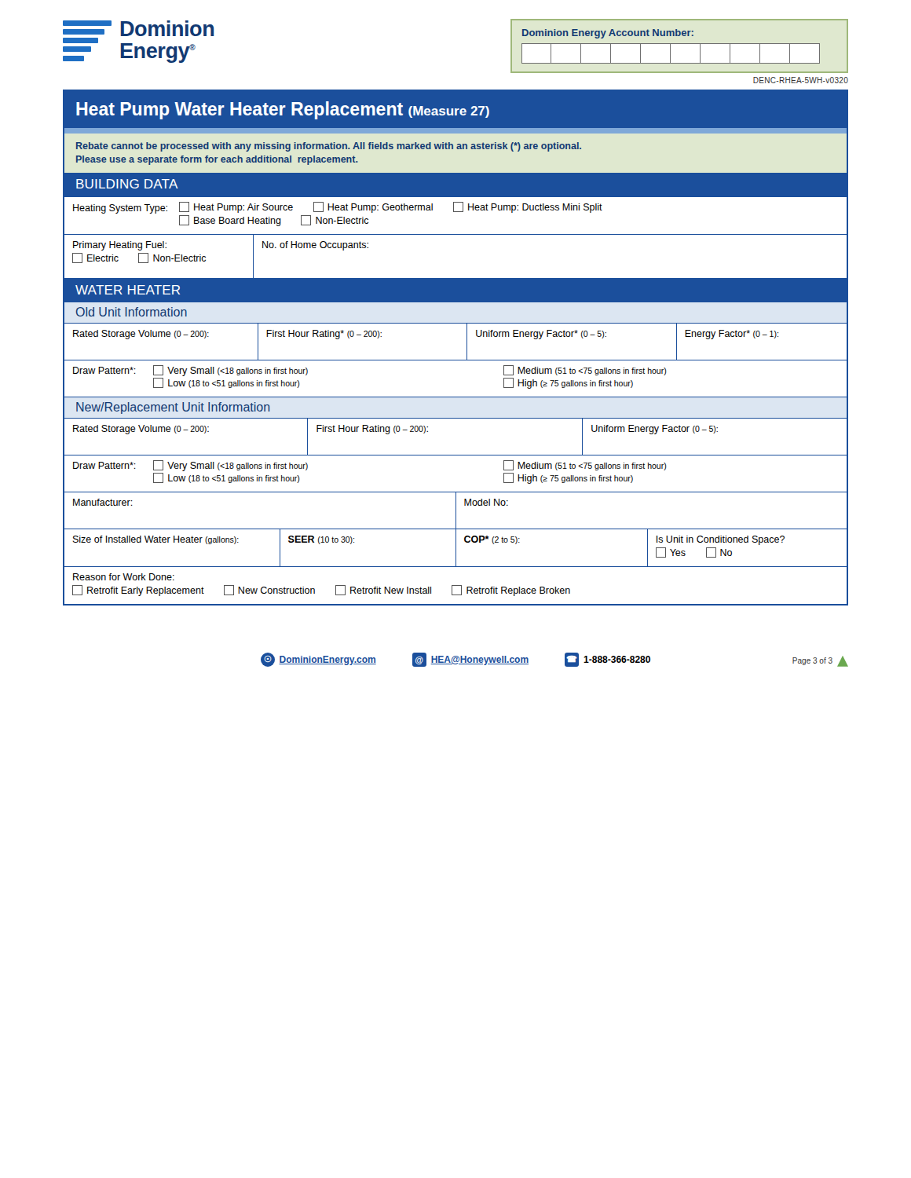Dominion
Energy®
Dominion Energy Account Number:
DENC-RHEA-5WH-v0320
Heat Pump Water Heater Replacement (Measure 27)
Rebate cannot be processed with any missing information. All fields marked with an asterisk (*) are optional.
Please use a separate form for each additional replacement.
BUILDING DATA
Heating System Type:
Heat Pump: Air Source Heat Pump: Geothermal Heat Pump: Ductless Mini Split
Base Board Heating Non-Electric
Primary Heating Fuel:
Electric Non-Electric
No. of Home Occupants:
WATER HEATER
Old Unit Information
Rated Storage Volume (0 – 200):
First Hour Rating* (0 – 200):
Uniform Energy Factor* (0 – 5):
Energy Factor* (0 – 1):
Draw Pattern*:
Very Small (<18 gallons in first hour)
Medium (51 to <75 gallons in first hour)
Low (18 to <51 gallons in first hour)
High (≥ 75 gallons in first hour)
New/Replacement Unit Information
Rated Storage Volume (0 – 200):
First Hour Rating (0 – 200):
Uniform Energy Factor (0 – 5):
Draw Pattern*:
Very Small (<18 gallons in first hour)
Medium (51 to <75 gallons in first hour)
Low (18 to <51 gallons in first hour)
High (≥ 75 gallons in first hour)
Manufacturer:
Model No:
Size of Installed Water Heater (gallons):
SEER (10 to 30):
COP* (2 to 5):
Is Unit in Conditioned Space?
Yes No
Reason for Work Done:
Retrofit Early Replacement New Construction Retrofit New Install Retrofit Replace Broken
☉ DominionEnergy.com
@ HEA@Honeywell.com
☎ 1-888-366-8280
Page 3 of 3